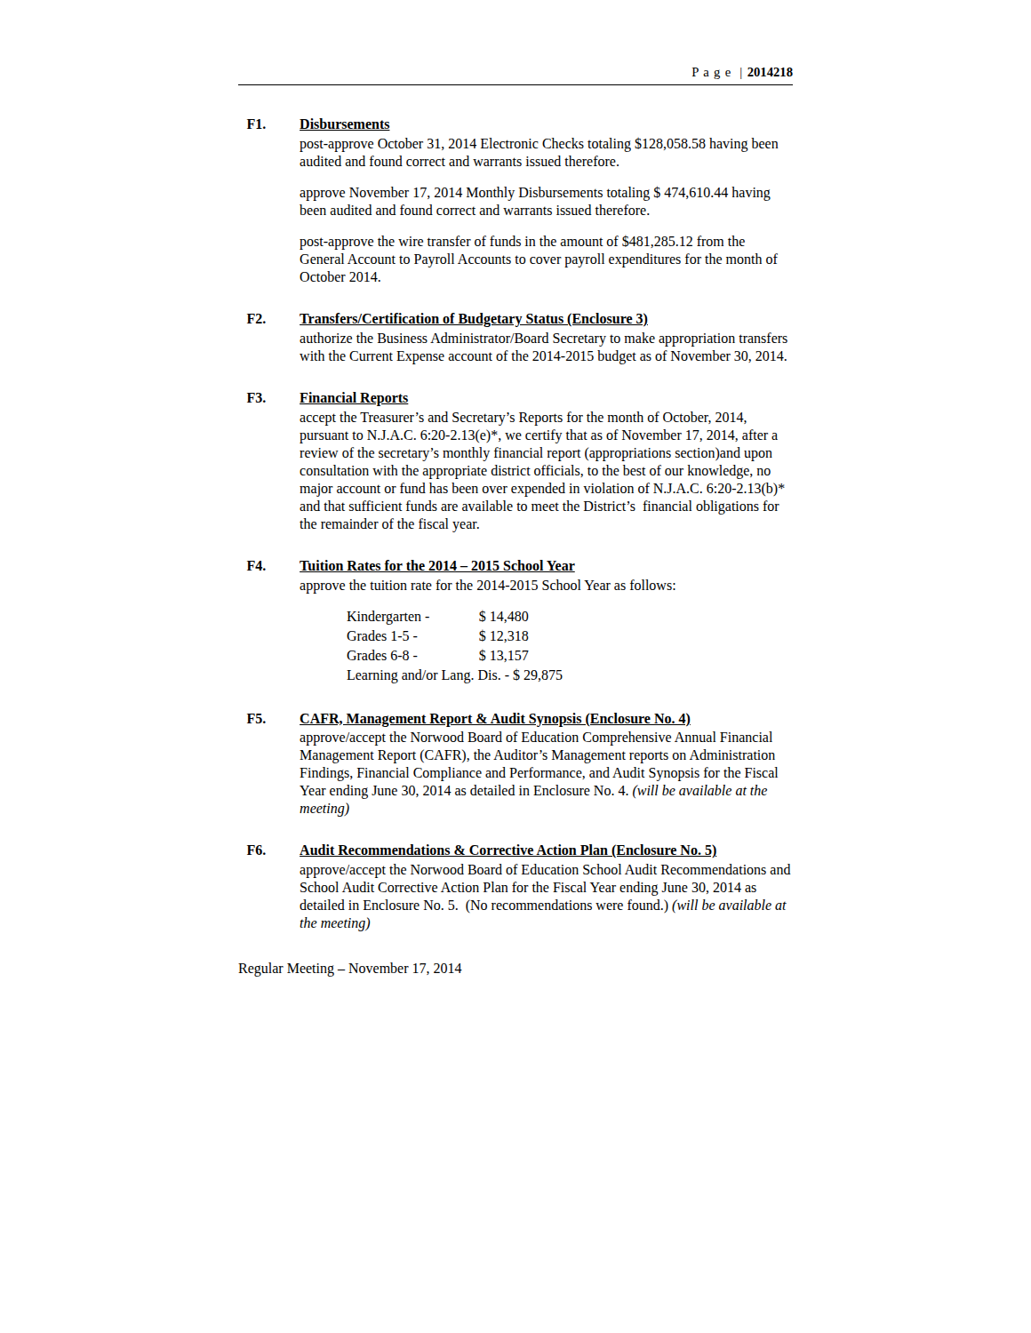P a g e | 2014218
F1.
Disbursements
post-approve October 31, 2014 Electronic Checks totaling $128,058.58 having been audited and found correct and warrants issued therefore.
approve November 17, 2014 Monthly Disbursements totaling $ 474,610.44 having been audited and found correct and warrants issued therefore.
post-approve the wire transfer of funds in the amount of $481,285.12 from the General Account to Payroll Accounts to cover payroll expenditures for the month of October 2014.
F2.
Transfers/Certification of Budgetary Status (Enclosure 3)
authorize the Business Administrator/Board Secretary to make appropriation transfers with the Current Expense account of the 2014-2015 budget as of November 30, 2014.
F3.
Financial Reports
accept the Treasurer’s and Secretary’s Reports for the month of October, 2014, pursuant to N.J.A.C. 6:20-2.13(e)*, we certify that as of November 17, 2014, after a review of the secretary’s monthly financial report (appropriations section)and upon consultation with the appropriate district officials, to the best of our knowledge, no major account or fund has been over expended in violation of N.J.A.C. 6:20-2.13(b)* and that sufficient funds are available to meet the District’s financial obligations for the remainder of the fiscal year.
F4.
Tuition Rates for the 2014 – 2015 School Year
approve the tuition rate for the 2014-2015 School Year as follows:
Kindergarten -$ 14,480
Grades 1-5 -$ 12,318
Grades 6-8 -$ 13,157
Learning and/or Lang. Dis. - $ 29,875
F5.
CAFR, Management Report & Audit Synopsis (Enclosure No. 4)
approve/accept the Norwood Board of Education Comprehensive Annual Financial Management Report (CAFR), the Auditor’s Management reports on Administration Findings, Financial Compliance and Performance, and Audit Synopsis for the Fiscal Year ending June 30, 2014 as detailed in Enclosure No. 4. (will be available at the meeting)
F6.
Audit Recommendations & Corrective Action Plan (Enclosure No. 5)
approve/accept the Norwood Board of Education School Audit Recommendations and School Audit Corrective Action Plan for the Fiscal Year ending June 30, 2014 as detailed in Enclosure No. 5. (No recommendations were found.) (will be available at the meeting)
Regular Meeting – November 17, 2014